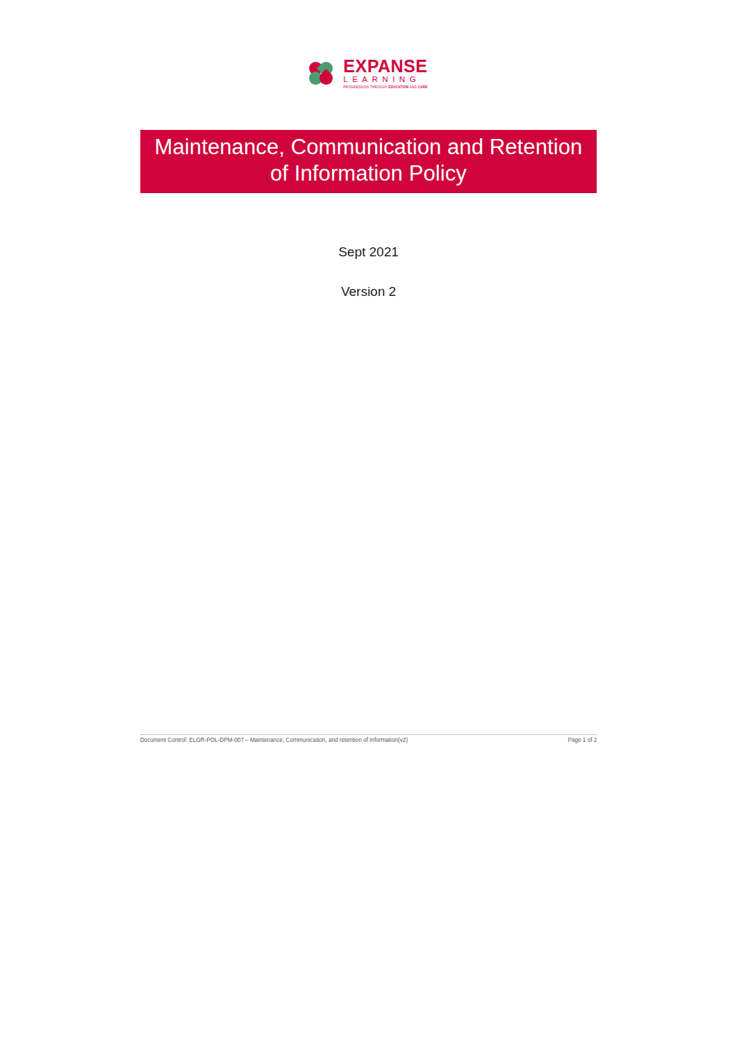EXPANSE LEARNING PROGRESSION THROUGH EDUCATION AND CARE
Maintenance, Communication and Retention of Information Policy
Sept 2021
Version 2
Document Control: ELGR-POL-DPM-007 – Maintenance, Communication, and retention of Information(v2)
Page 1 of 2